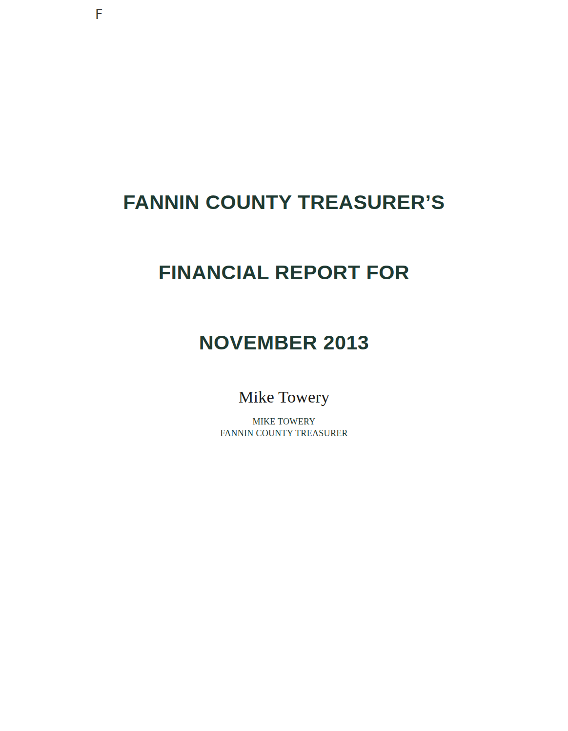𝖥
FANNIN COUNTY TREASURER’S
FINANCIAL REPORT FOR
NOVEMBER 2013
Mike Towery
MIKE TOWERY FANNIN COUNTY TREASURER